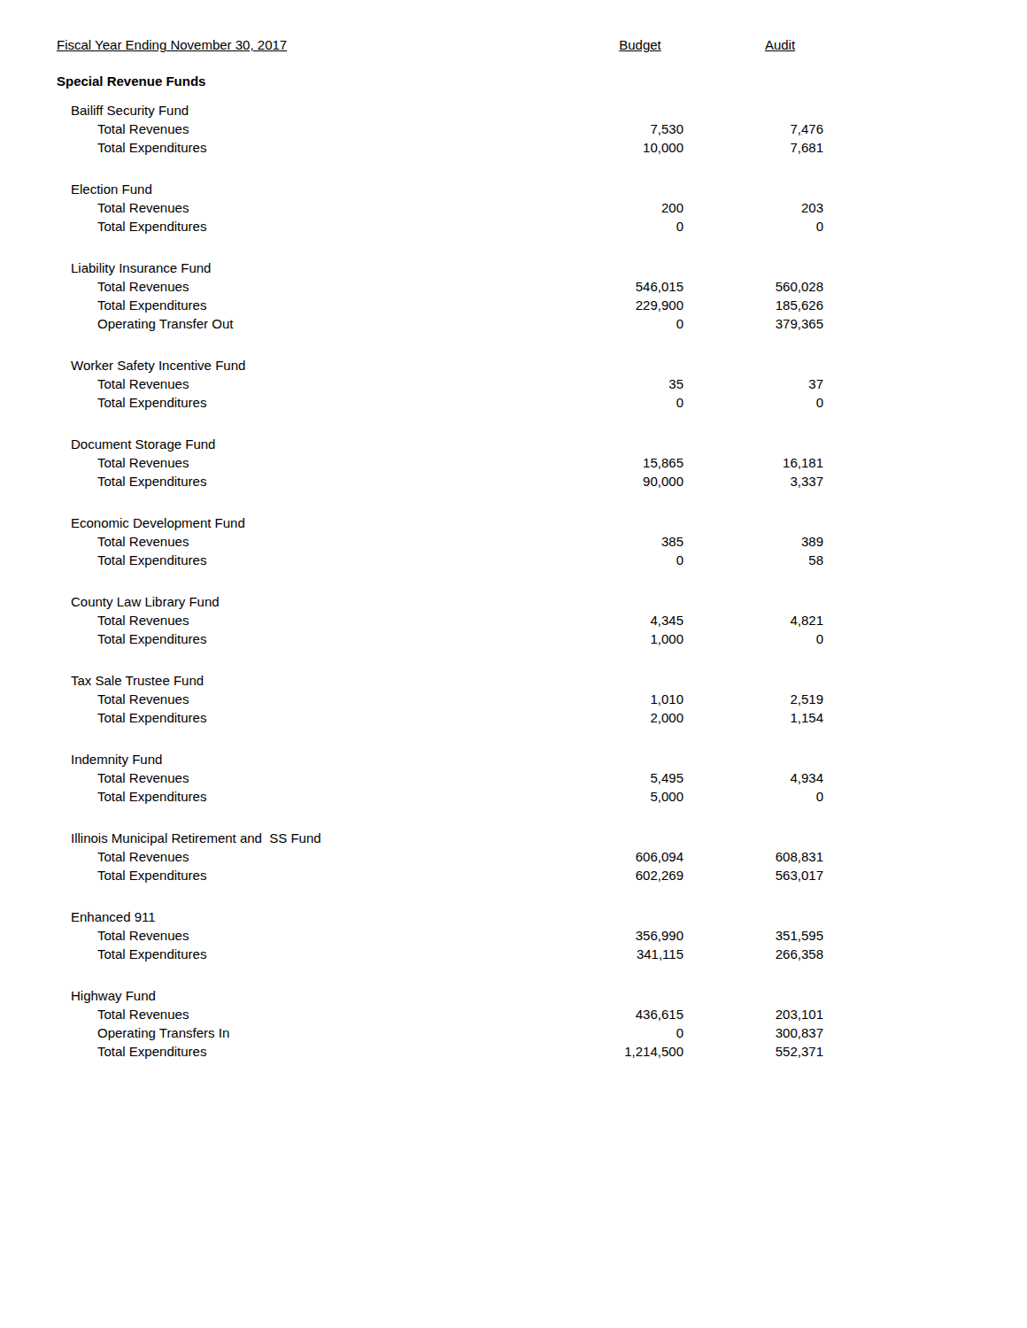| Fiscal Year Ending November 30, 2017 | Budget | Audit |
| --- | --- | --- |
| Special Revenue Funds |
| Bailiff Security Fund | | |
| Total Revenues | 7,530 | 7,476 |
| Total Expenditures | 10,000 | 7,681 |
| Election Fund | | |
| Total Revenues | 200 | 203 |
| Total Expenditures | 0 | 0 |
| Liability Insurance Fund | | |
| Total Revenues | 546,015 | 560,028 |
| Total Expenditures | 229,900 | 185,626 |
| Operating Transfer Out | 0 | 379,365 |
| Worker Safety Incentive Fund | | |
| Total Revenues | 35 | 37 |
| Total Expenditures | 0 | 0 |
| Document Storage Fund | | |
| Total Revenues | 15,865 | 16,181 |
| Total Expenditures | 90,000 | 3,337 |
| Economic Development Fund | | |
| Total Revenues | 385 | 389 |
| Total Expenditures | 0 | 58 |
| County Law Library Fund | | |
| Total Revenues | 4,345 | 4,821 |
| Total Expenditures | 1,000 | 0 |
| Tax Sale Trustee Fund | | |
| Total Revenues | 1,010 | 2,519 |
| Total Expenditures | 2,000 | 1,154 |
| Indemnity Fund | | |
| Total Revenues | 5,495 | 4,934 |
| Total Expenditures | 5,000 | 0 |
| Illinois Municipal Retirement and SS Fund | | |
| Total Revenues | 606,094 | 608,831 |
| Total Expenditures | 602,269 | 563,017 |
| Enhanced 911 | | |
| Total Revenues | 356,990 | 351,595 |
| Total Expenditures | 341,115 | 266,358 |
| Highway Fund | | |
| Total Revenues | 436,615 | 203,101 |
| Operating Transfers In | 0 | 300,837 |
| Total Expenditures | 1,214,500 | 552,371 |